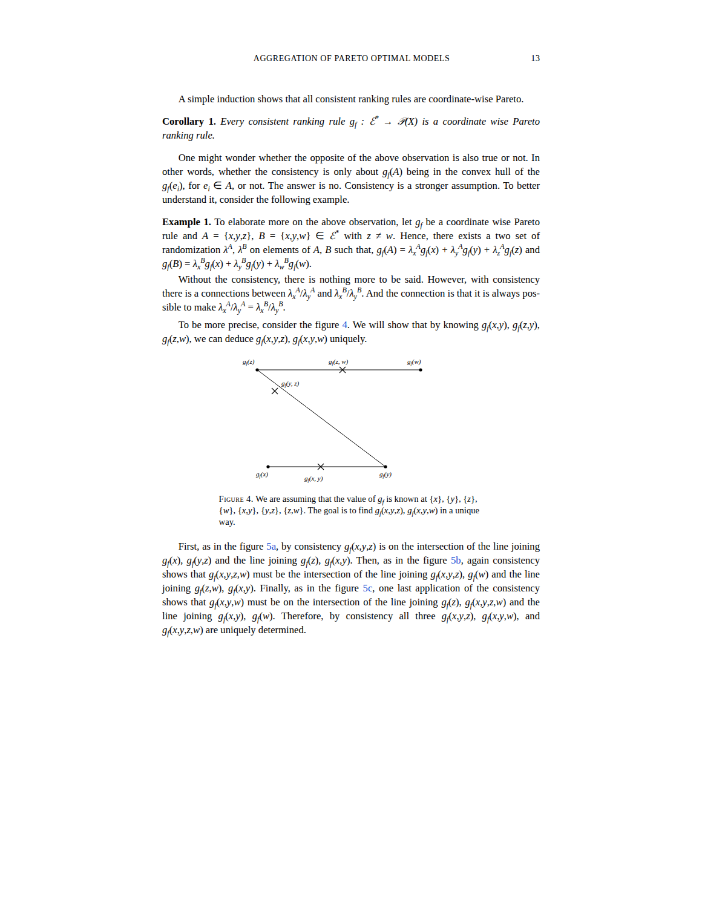AGGREGATION OF PARETO OPTIMAL MODELS 13
A simple induction shows that all consistent ranking rules are coordinate-wise Pareto.
Corollary 1. Every consistent ranking rule gf : ℰ* → 𝒫(X) is a coordinate wise Pareto ranking rule.
One might wonder whether the opposite of the above observation is also true or not. In other words, whether the consistency is only about gf(A) being in the convex hull of the gf(ei), for ei ∈ A, or not. The answer is no. Consistency is a stronger assumption. To better understand it, consider the following example.
Example 1. To elaborate more on the above observation, let gf be a coordinate wise Pareto rule and A = {x,y,z}, B = {x,y,w} ∈ ℰ* with z ≠ w. Hence, there exists a two set of randomization λA, λB on elements of A, B such that, gf(A) = λxAgf(x) + λyAgf(y) + λzAgf(z) and gf(B) = λxBgf(x) + λyBgf(y) + λwBgf(w).
Without the consistency, there is nothing more to be said. However, with consistency there is a connections between λxA/λyA and λxB/λyB. And the connection is that it is always possible to make λxA/λyA = λxB/λyB.
To be more precise, consider the figure 4. We will show that by knowing gf(x,y), gf(z,y), gf(z,w), we can deduce gf(x,y,z), gf(x,y,w) uniquely.
gf(z) gf(z, w) gf(w) gf(y, z) gf(x) gf(x, y) gf(y)
Figure 4. We are assuming that the value of gf is known at {x}, {y}, {z}, {w}, {x,y}, {y,z}, {z,w}. The goal is to find gf(x,y,z), gf(x,y,w) in a unique way.
First, as in the figure 5a, by consistency gf(x,y,z) is on the intersection of the line joining gf(x), gf(y,z) and the line joining gf(z), gf(x,y). Then, as in the figure 5b, again consistency shows that gf(x,y,z,w) must be the intersection of the line joining gf(x,y,z), gf(w) and the line joining gf(z,w), gf(x,y). Finally, as in the figure 5c, one last application of the consistency shows that gf(x,y,w) must be on the intersection of the line joining gf(z), gf(x,y,z,w) and the line joining gf(x,y), gf(w). Therefore, by consistency all three gf(x,y,z), gf(x,y,w), and gf(x,y,z,w) are uniquely determined.